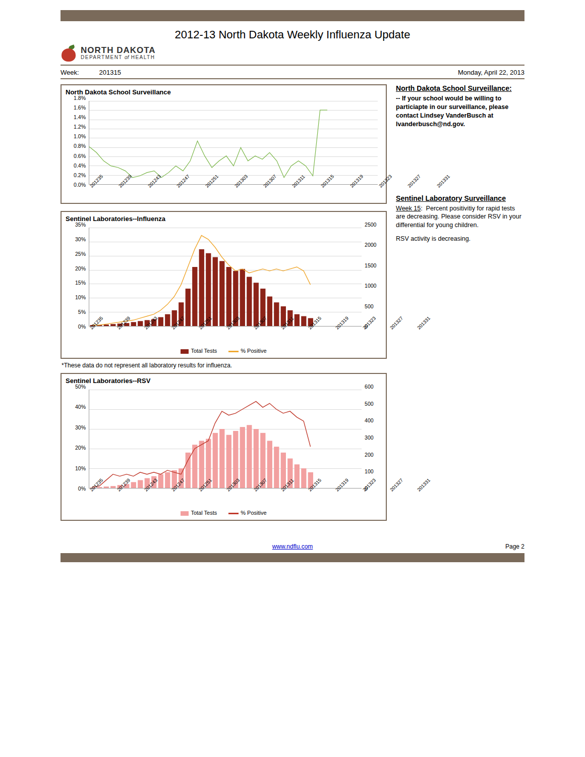2012-13 North Dakota Weekly Influenza Update
NORTH DAKOTA
DEPARTMENT of HEALTH
Week: 201315
Monday, April 22, 2013
North Dakota School Surveillance
1.8% 1.6% 1.4% 1.2% 1.0% 0.8% 0.6% 0.4% 0.2% 0.0%
201235 201239 201243 201247 201251 201303 201307 201311 201315 201319 201323 201327 201331
Sentinel Laboratories--Influenza
35% 30% 25% 20% 15% 10% 5% 0%
2500 2000 1500 1000 500 0
201235 201239 201243 201247 201251 201303 201307 201311 201315 201319 201323 201327 201331
Total Tests % Positive
*These data do not represent all laboratory results for influenza.
Sentinel Laboratories--RSV
50% 40% 30% 20% 10% 0%
600 500 400 300 200 100 0
201235 201239 201243 201247 201251 201303 201307 201311 201315 201319 201323 201327 201331
Total Tests % Positive
North Dakota School Surveillance:
-- If your school would be willing to particiapte in our surveillance, please contact Lindsey VanderBusch at lvanderbusch@nd.gov.
Sentinel Laboratory Surveillance
Week 15: Percent positivitiy for rapid tests are decreasing. Please consider RSV in your differential for young children.
RSV activity is decreasing.
www.ndflu.com
Page 2